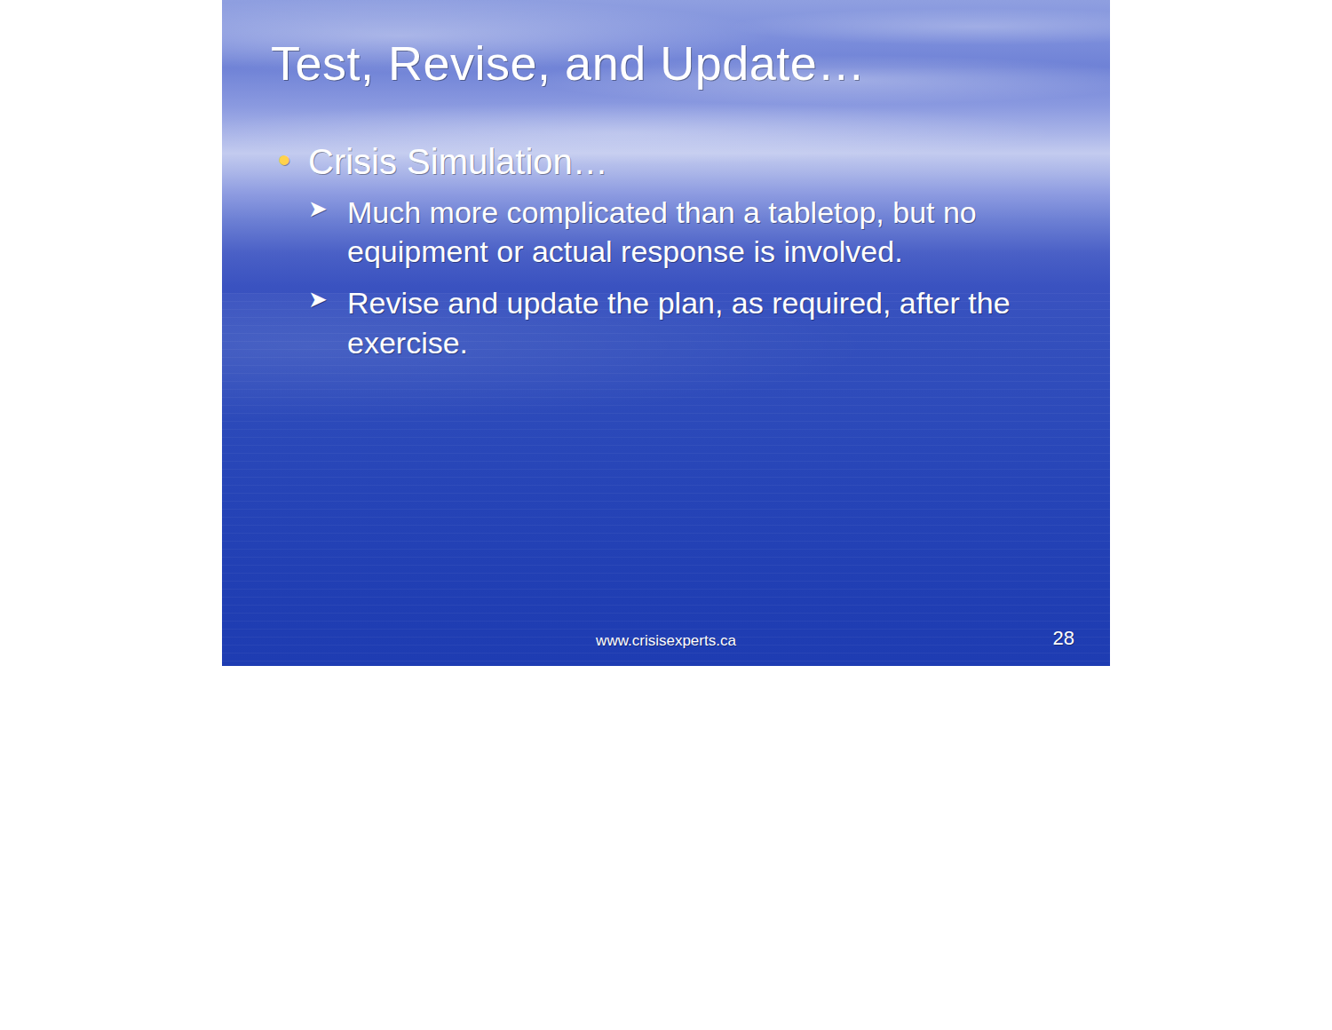Test, Revise, and Update…
Crisis Simulation…
Much more complicated than a tabletop, but no equipment or actual response is involved.
Revise and update the plan, as required, after the exercise.
www.crisisexperts.ca 28